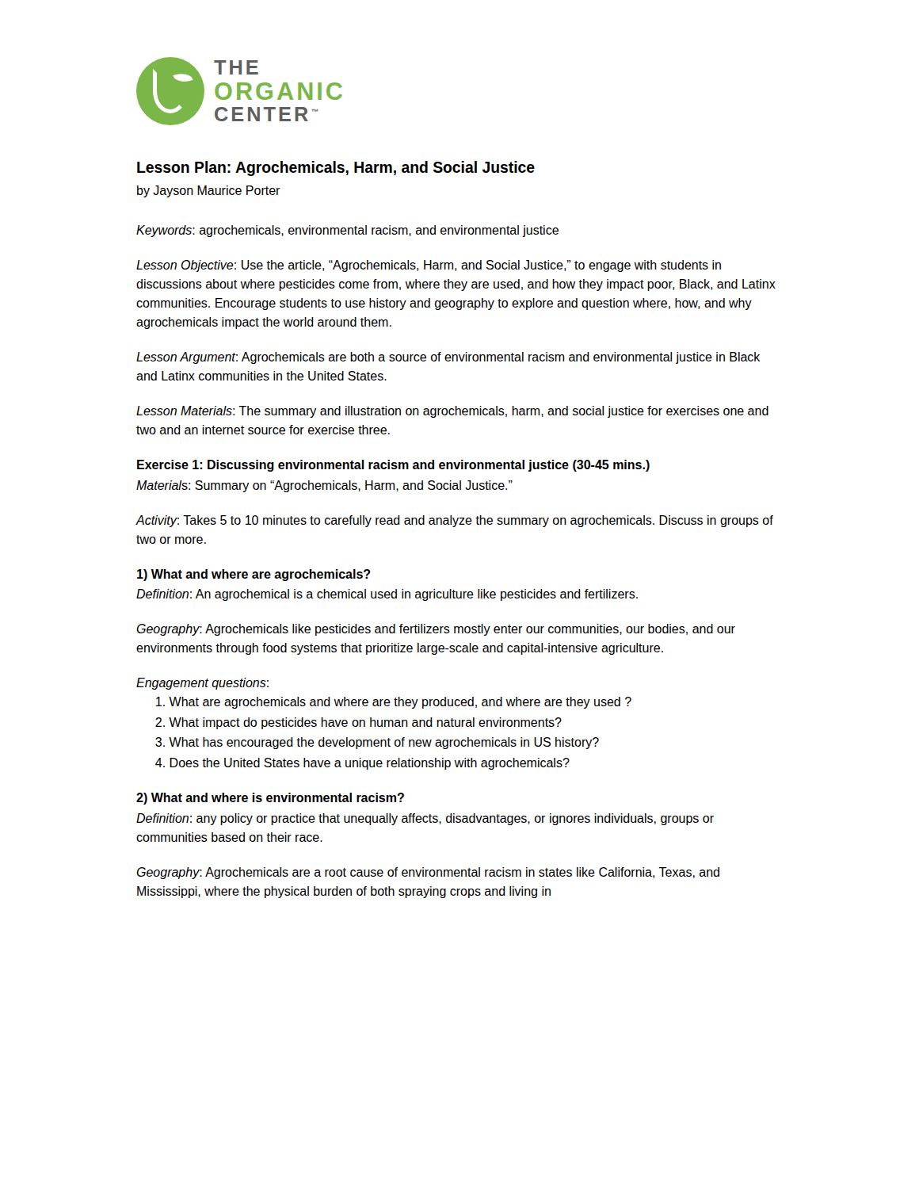The Organic Center™
Lesson Plan: Agrochemicals, Harm, and Social Justice
by Jayson Maurice Porter
Keywords: agrochemicals, environmental racism, and environmental justice
Lesson Objective: Use the article, “Agrochemicals, Harm, and Social Justice,” to engage with students in discussions about where pesticides come from, where they are used, and how they impact poor, Black, and Latinx communities. Encourage students to use history and geography to explore and question where, how, and why agrochemicals impact the world around them.
Lesson Argument: Agrochemicals are both a source of environmental racism and environmental justice in Black and Latinx communities in the United States.
Lesson Materials: The summary and illustration on agrochemicals, harm, and social justice for exercises one and two and an internet source for exercise three.
Exercise 1: Discussing environmental racism and environmental justice (30-45 mins.)
Materials: Summary on “Agrochemicals, Harm, and Social Justice.”
Activity: Takes 5 to 10 minutes to carefully read and analyze the summary on agrochemicals. Discuss in groups of two or more.
1) What and where are agrochemicals?
Definition: An agrochemical is a chemical used in agriculture like pesticides and fertilizers.
Geography: Agrochemicals like pesticides and fertilizers mostly enter our communities, our bodies, and our environments through food systems that prioritize large-scale and capital-intensive agriculture.
Engagement questions:
What are agrochemicals and where are they produced, and where are they used ?
What impact do pesticides have on human and natural environments?
What has encouraged the development of new agrochemicals in US history?
Does the United States have a unique relationship with agrochemicals?
2) What and where is environmental racism?
Definition: any policy or practice that unequally affects, disadvantages, or ignores individuals, groups or communities based on their race.
Geography: Agrochemicals are a root cause of environmental racism in states like California, Texas, and Mississippi, where the physical burden of both spraying crops and living in